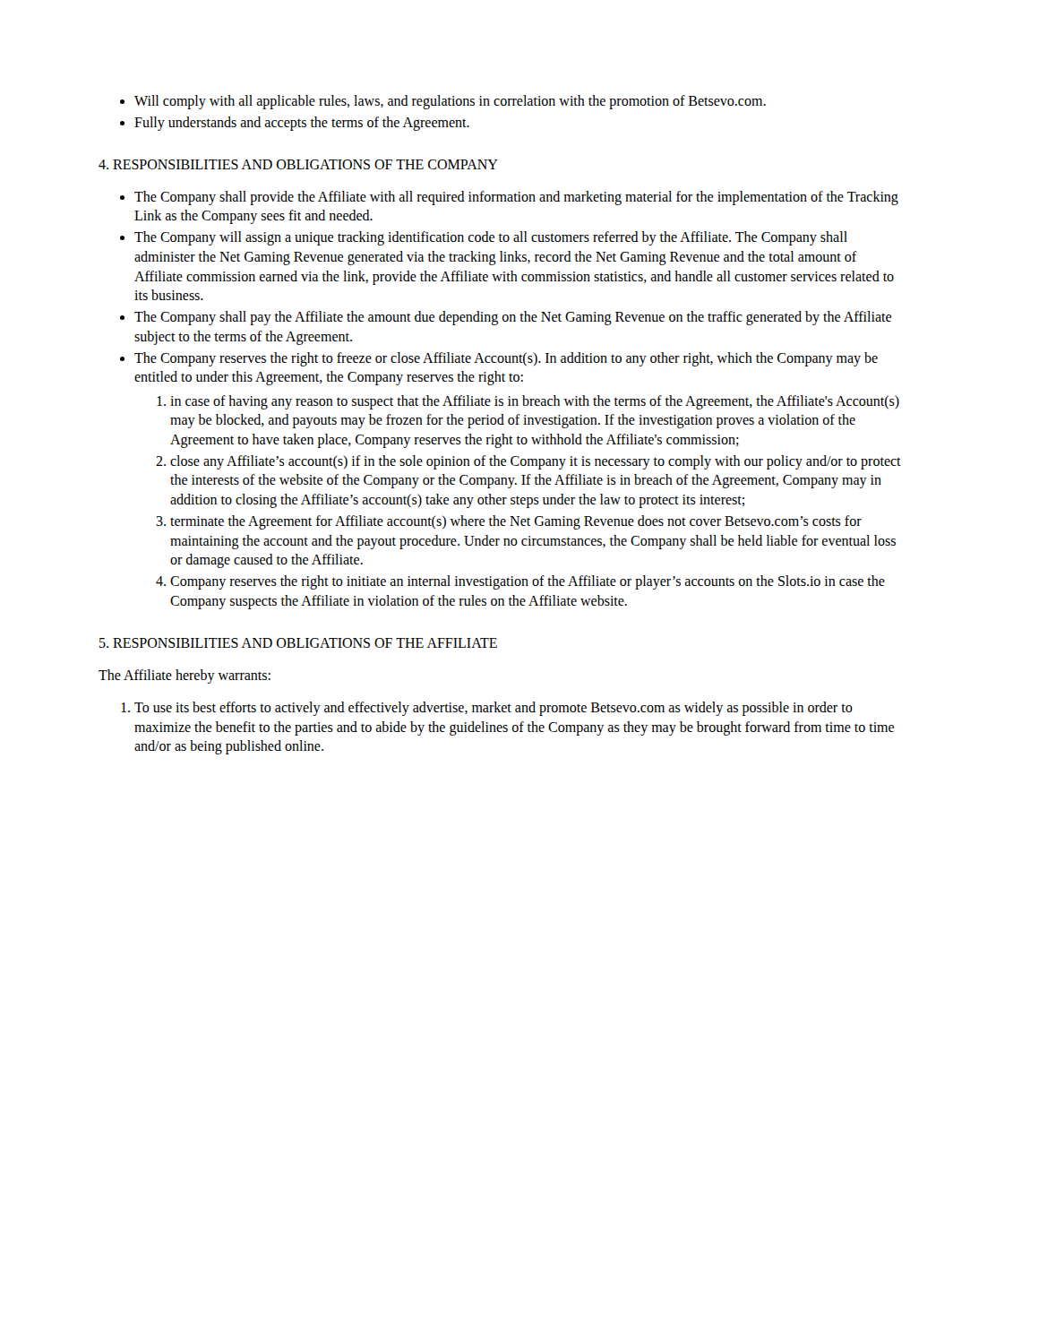Will comply with all applicable rules, laws, and regulations in correlation with the promotion of Betsevo.com.
Fully understands and accepts the terms of the Agreement.
4. RESPONSIBILITIES AND OBLIGATIONS OF THE COMPANY
The Company shall provide the Affiliate with all required information and marketing material for the implementation of the Tracking Link as the Company sees fit and needed.
The Company will assign a unique tracking identification code to all customers referred by the Affiliate. The Company shall administer the Net Gaming Revenue generated via the tracking links, record the Net Gaming Revenue and the total amount of Affiliate commission earned via the link, provide the Affiliate with commission statistics, and handle all customer services related to its business.
The Company shall pay the Affiliate the amount due depending on the Net Gaming Revenue on the traffic generated by the Affiliate subject to the terms of the Agreement.
The Company reserves the right to freeze or close Affiliate Account(s). In addition to any other right, which the Company may be entitled to under this Agreement, the Company reserves the right to:
in case of having any reason to suspect that the Affiliate is in breach with the terms of the Agreement, the Affiliate's Account(s) may be blocked, and payouts may be frozen for the period of investigation. If the investigation proves a violation of the Agreement to have taken place, Company reserves the right to withhold the Affiliate's commission;
close any Affiliate’s account(s) if in the sole opinion of the Company it is necessary to comply with our policy and/or to protect the interests of the website of the Company or the Company. If the Affiliate is in breach of the Agreement, Company may in addition to closing the Affiliate’s account(s) take any other steps under the law to protect its interest;
terminate the Agreement for Affiliate account(s) where the Net Gaming Revenue does not cover Betsevo.com’s costs for maintaining the account and the payout procedure. Under no circumstances, the Company shall be held liable for eventual loss or damage caused to the Affiliate.
Company reserves the right to initiate an internal investigation of the Affiliate or player’s accounts on the Slots.io in case the Company suspects the Affiliate in violation of the rules on the Affiliate website.
5. RESPONSIBILITIES AND OBLIGATIONS OF THE AFFILIATE
The Affiliate hereby warrants:
To use its best efforts to actively and effectively advertise, market and promote Betsevo.com as widely as possible in order to maximize the benefit to the parties and to abide by the guidelines of the Company as they may be brought forward from time to time and/or as being published online.